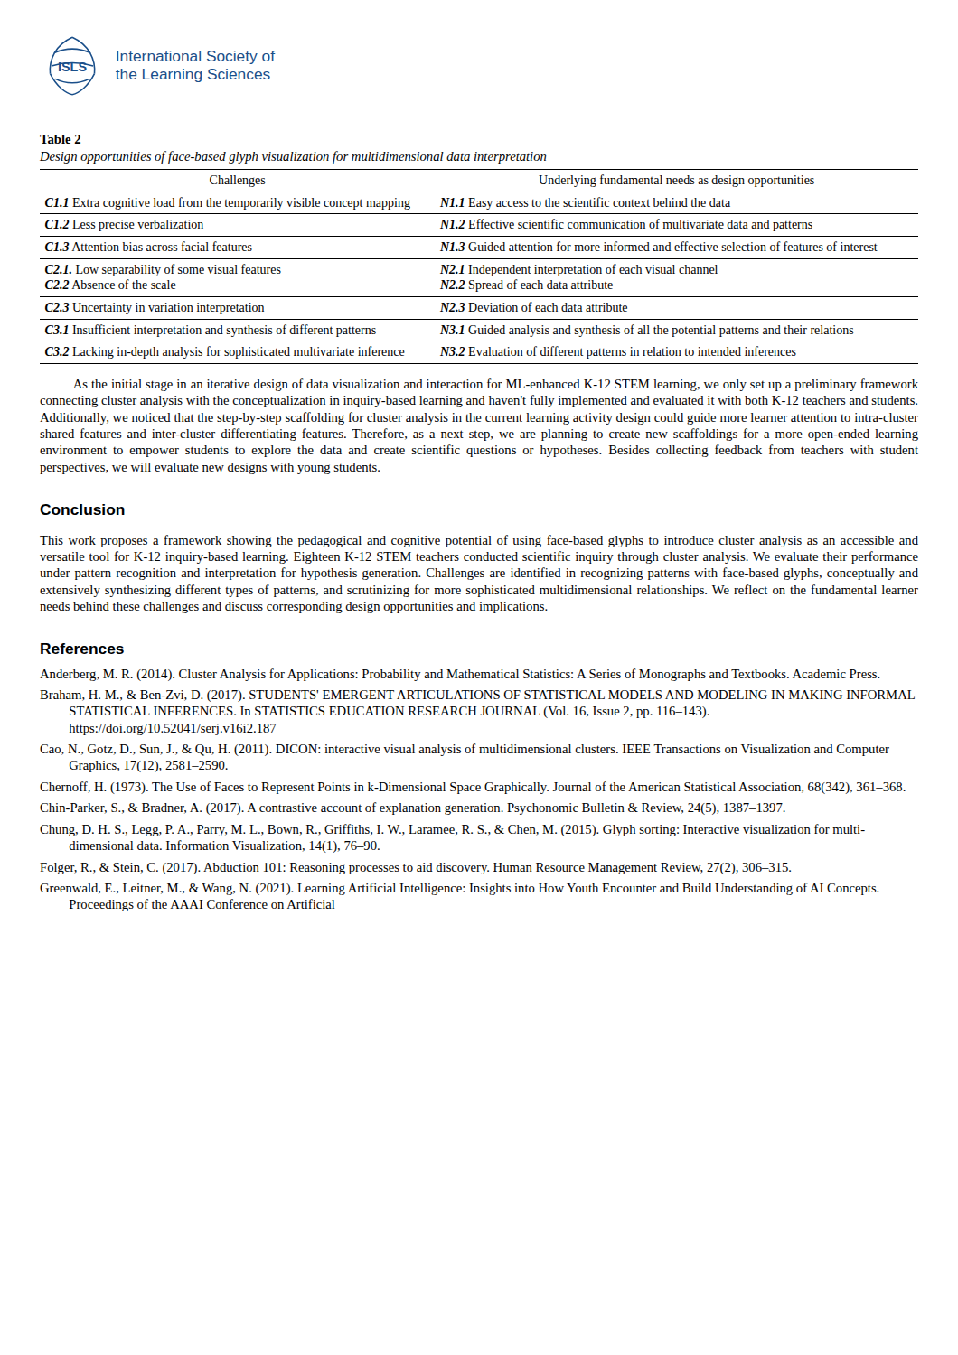ISLS
International Society of the Learning Sciences
Table 2
Design opportunities of face-based glyph visualization for multidimensional data interpretation
| Challenges | Underlying fundamental needs as design opportunities |
| --- | --- |
| C1.1 Extra cognitive load from the temporarily visible concept mapping | N1.1 Easy access to the scientific context behind the data |
| C1.2 Less precise verbalization | N1.2 Effective scientific communication of multivariate data and patterns |
| C1.3 Attention bias across facial features | N1.3 Guided attention for more informed and effective selection of features of interest |
| C2.1. Low separability of some visual features C2.2 Absence of the scale | N2.1 Independent interpretation of each visual channel N2.2 Spread of each data attribute |
| C2.3 Uncertainty in variation interpretation | N2.3 Deviation of each data attribute |
| C3.1 Insufficient interpretation and synthesis of different patterns | N3.1 Guided analysis and synthesis of all the potential patterns and their relations |
| C3.2 Lacking in-depth analysis for sophisticated multivariate inference | N3.2 Evaluation of different patterns in relation to intended inferences |
As the initial stage in an iterative design of data visualization and interaction for ML-enhanced K-12 STEM learning, we only set up a preliminary framework connecting cluster analysis with the conceptualization in inquiry-based learning and haven't fully implemented and evaluated it with both K-12 teachers and students. Additionally, we noticed that the step-by-step scaffolding for cluster analysis in the current learning activity design could guide more learner attention to intra-cluster shared features and inter-cluster differentiating features. Therefore, as a next step, we are planning to create new scaffoldings for a more open-ended learning environment to empower students to explore the data and create scientific questions or hypotheses. Besides collecting feedback from teachers with student perspectives, we will evaluate new designs with young students.
Conclusion
This work proposes a framework showing the pedagogical and cognitive potential of using face-based glyphs to introduce cluster analysis as an accessible and versatile tool for K-12 inquiry-based learning. Eighteen K-12 STEM teachers conducted scientific inquiry through cluster analysis. We evaluate their performance under pattern recognition and interpretation for hypothesis generation. Challenges are identified in recognizing patterns with face-based glyphs, conceptually and extensively synthesizing different types of patterns, and scrutinizing for more sophisticated multidimensional relationships. We reflect on the fundamental learner needs behind these challenges and discuss corresponding design opportunities and implications.
References
Anderberg, M. R. (2014). Cluster Analysis for Applications: Probability and Mathematical Statistics: A Series of Monographs and Textbooks. Academic Press.
Braham, H. M., & Ben-Zvi, D. (2017). STUDENTS' EMERGENT ARTICULATIONS OF STATISTICAL MODELS AND MODELING IN MAKING INFORMAL STATISTICAL INFERENCES. In STATISTICS EDUCATION RESEARCH JOURNAL (Vol. 16, Issue 2, pp. 116–143). https://doi.org/10.52041/serj.v16i2.187
Cao, N., Gotz, D., Sun, J., & Qu, H. (2011). DICON: interactive visual analysis of multidimensional clusters. IEEE Transactions on Visualization and Computer Graphics, 17(12), 2581–2590.
Chernoff, H. (1973). The Use of Faces to Represent Points in k-Dimensional Space Graphically. Journal of the American Statistical Association, 68(342), 361–368.
Chin-Parker, S., & Bradner, A. (2017). A contrastive account of explanation generation. Psychonomic Bulletin & Review, 24(5), 1387–1397.
Chung, D. H. S., Legg, P. A., Parry, M. L., Bown, R., Griffiths, I. W., Laramee, R. S., & Chen, M. (2015). Glyph sorting: Interactive visualization for multi-dimensional data. Information Visualization, 14(1), 76–90.
Folger, R., & Stein, C. (2017). Abduction 101: Reasoning processes to aid discovery. Human Resource Management Review, 27(2), 306–315.
Greenwald, E., Leitner, M., & Wang, N. (2021). Learning Artificial Intelligence: Insights into How Youth Encounter and Build Understanding of AI Concepts. Proceedings of the AAAI Conference on Artificial